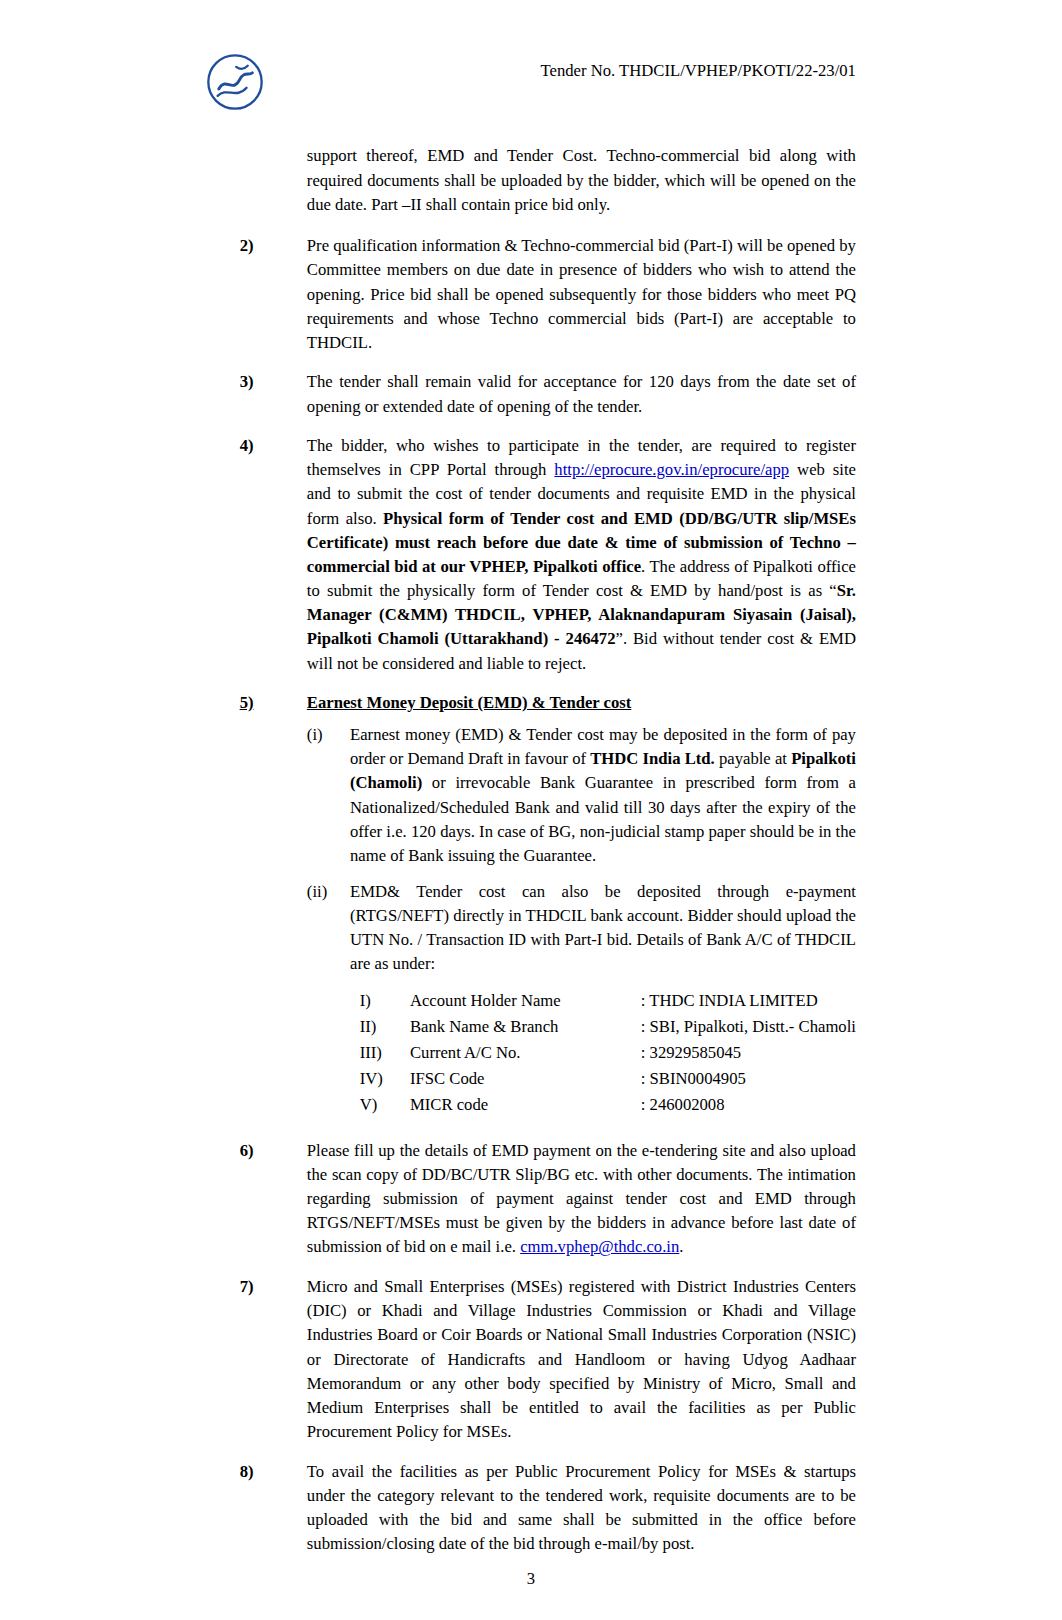Tender No. THDCIL/VPHEP/PKOTI/22-23/01
support thereof, EMD and Tender Cost. Techno-commercial bid along with required documents shall be uploaded by the bidder, which will be opened on the due date. Part –II shall contain price bid only.
2)
Pre qualification information & Techno-commercial bid (Part-I) will be opened by Committee members on due date in presence of bidders who wish to attend the opening. Price bid shall be opened subsequently for those bidders who meet PQ requirements and whose Techno commercial bids (Part-I) are acceptable to THDCIL.
3)
The tender shall remain valid for acceptance for 120 days from the date set of opening or extended date of opening of the tender.
4)
The bidder, who wishes to participate in the tender, are required to register themselves in CPP Portal through http://eprocure.gov.in/eprocure/app web site and to submit the cost of tender documents and requisite EMD in the physical form also. Physical form of Tender cost and EMD (DD/BG/UTR slip/MSEs Certificate) must reach before due date & time of submission of Techno – commercial bid at our VPHEP, Pipalkoti office. The address of Pipalkoti office to submit the physically form of Tender cost & EMD by hand/post is as “Sr. Manager (C&MM) THDCIL, VPHEP, Alaknandapuram Siyasain (Jaisal), Pipalkoti Chamoli (Uttarakhand) - 246472”. Bid without tender cost & EMD will not be considered and liable to reject.
5)
Earnest Money Deposit (EMD) & Tender cost
(i)
Earnest money (EMD) & Tender cost may be deposited in the form of pay order or Demand Draft in favour of THDC India Ltd. payable at Pipalkoti (Chamoli) or irrevocable Bank Guarantee in prescribed form from a Nationalized/Scheduled Bank and valid till 30 days after the expiry of the offer i.e. 120 days. In case of BG, non-judicial stamp paper should be in the name of Bank issuing the Guarantee.
(ii)
EMD& Tender cost can also be deposited through e-payment (RTGS/NEFT) directly in THDCIL bank account. Bidder should upload the UTN No. / Transaction ID with Part-I bid. Details of Bank A/C of THDCIL are as under:
| I) | Account Holder Name | : THDC INDIA LIMITED |
| II) | Bank Name & Branch | : SBI, Pipalkoti, Distt.- Chamoli |
| III) | Current A/C No. | : 32929585045 |
| IV) | IFSC Code | : SBIN0004905 |
| V) | MICR code | : 246002008 |
6)
Please fill up the details of EMD payment on the e-tendering site and also upload the scan copy of DD/BC/UTR Slip/BG etc. with other documents. The intimation regarding submission of payment against tender cost and EMD through RTGS/NEFT/MSEs must be given by the bidders in advance before last date of submission of bid on e mail i.e. cmm.vphep@thdc.co.in.
7)
Micro and Small Enterprises (MSEs) registered with District Industries Centers (DIC) or Khadi and Village Industries Commission or Khadi and Village Industries Board or Coir Boards or National Small Industries Corporation (NSIC) or Directorate of Handicrafts and Handloom or having Udyog Aadhaar Memorandum or any other body specified by Ministry of Micro, Small and Medium Enterprises shall be entitled to avail the facilities as per Public Procurement Policy for MSEs.
8)
To avail the facilities as per Public Procurement Policy for MSEs & startups under the category relevant to the tendered work, requisite documents are to be uploaded with the bid and same shall be submitted in the office before submission/closing date of the bid through e-mail/by post.
3